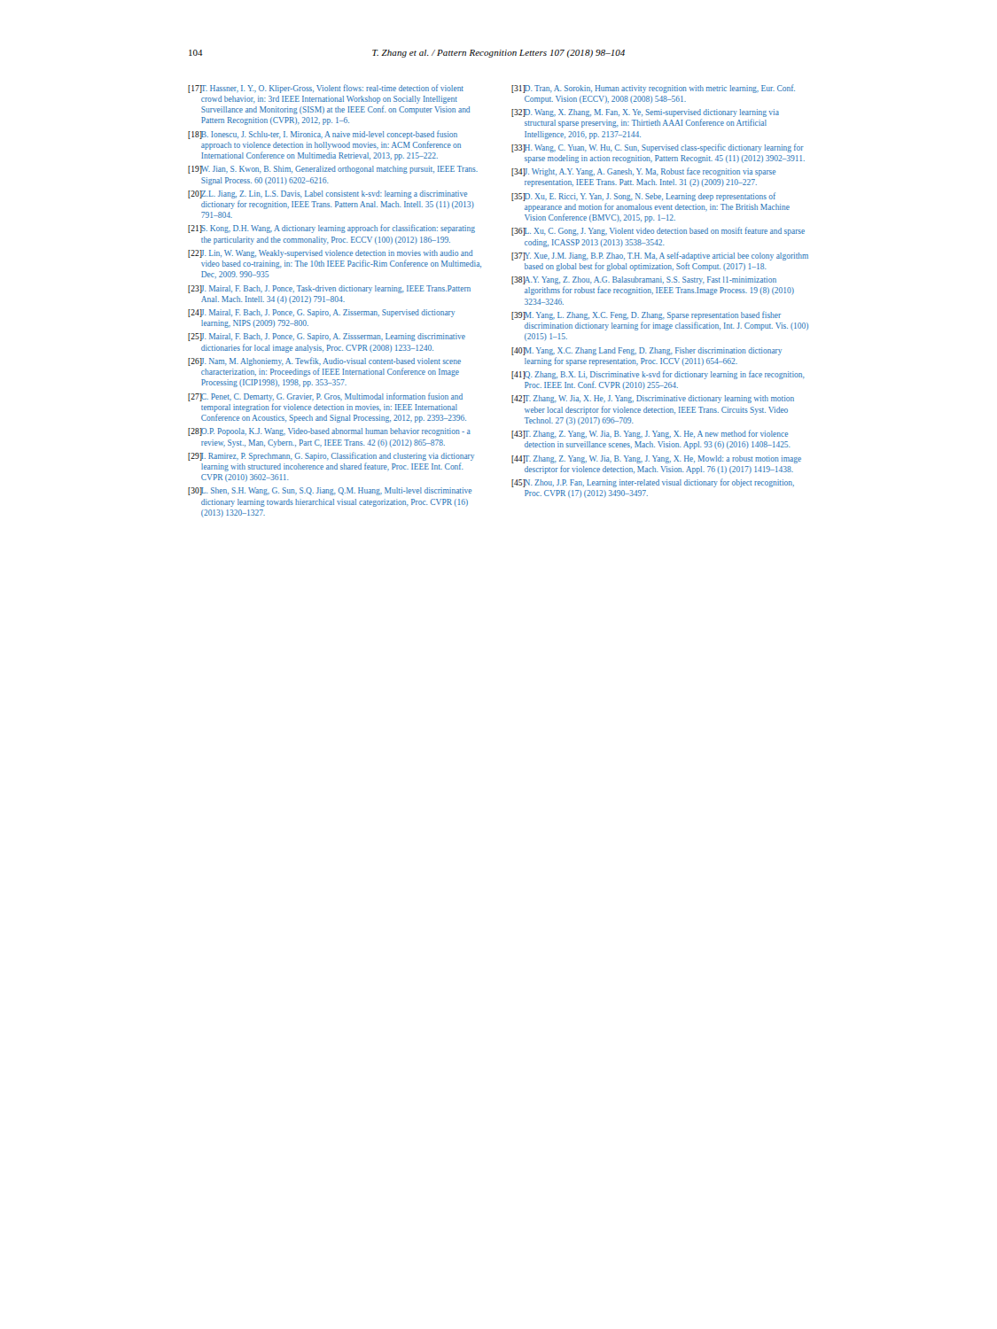104
T. Zhang et al. / Pattern Recognition Letters 107 (2018) 98–104
[17] T. Hassner, I. Y., O. Kliper-Gross, Violent flows: real-time detection of violent crowd behavior, in: 3rd IEEE International Workshop on Socially Intelligent Surveillance and Monitoring (SISM) at the IEEE Conf. on Computer Vision and Pattern Recognition (CVPR), 2012, pp. 1–6.
[18] B. Ionescu, J. Schlu-ter, I. Mironica, A naive mid-level concept-based fusion approach to violence detection in hollywood movies, in: ACM Conference on International Conference on Multimedia Retrieval, 2013, pp. 215–222.
[19] W. Jian, S. Kwon, B. Shim, Generalized orthogonal matching pursuit, IEEE Trans. Signal Process. 60 (2011) 6202–6216.
[20] Z.L. Jiang, Z. Lin, L.S. Davis, Label consistent k-svd: learning a discriminative dictionary for recognition, IEEE Trans. Pattern Anal. Mach. Intell. 35 (11) (2013) 791–804.
[21] S. Kong, D.H. Wang, A dictionary learning approach for classification: separating the particularity and the commonality, Proc. ECCV (100) (2012) 186–199.
[22] J. Lin, W. Wang, Weakly-supervised violence detection in movies with audio and video based co-training, in: The 10th IEEE Pacific-Rim Conference on Multimedia, Dec, 2009. 990–935
[23] J. Mairal, F. Bach, J. Ponce, Task-driven dictionary learning, IEEE Trans.Pattern Anal. Mach. Intell. 34 (4) (2012) 791–804.
[24] J. Mairal, F. Bach, J. Ponce, G. Sapiro, A. Zisserman, Supervised dictionary learning, NIPS (2009) 792–800.
[25] J. Mairal, F. Bach, J. Ponce, G. Sapiro, A. Zissserman, Learning discriminative dictionaries for local image analysis, Proc. CVPR (2008) 1233–1240.
[26] J. Nam, M. Alghoniemy, A. Tewfik, Audio-visual content-based violent scene characterization, in: Proceedings of IEEE International Conference on Image Processing (ICIP1998), 1998, pp. 353–357.
[27] C. Penet, C. Demarty, G. Gravier, P. Gros, Multimodal information fusion and temporal integration for violence detection in movies, in: IEEE International Conference on Acoustics, Speech and Signal Processing, 2012, pp. 2393–2396.
[28] O.P. Popoola, K.J. Wang, Video-based abnormal human behavior recognition - a review, Syst., Man, Cybern., Part C, IEEE Trans. 42 (6) (2012) 865–878.
[29] I. Ramirez, P. Sprechmann, G. Sapiro, Classification and clustering via dictionary learning with structured incoherence and shared feature, Proc. IEEE Int. Conf. CVPR (2010) 3602–3611.
[30] L. Shen, S.H. Wang, G. Sun, S.Q. Jiang, Q.M. Huang, Multi-level discriminative dictionary learning towards hierarchical visual categorization, Proc. CVPR (16) (2013) 1320–1327.
[31] D. Tran, A. Sorokin, Human activity recognition with metric learning, Eur. Conf. Comput. Vision (ECCV), 2008 (2008) 548–561.
[32] D. Wang, X. Zhang, M. Fan, X. Ye, Semi-supervised dictionary learning via structural sparse preserving, in: Thirtieth AAAI Conference on Artificial Intelligence, 2016, pp. 2137–2144.
[33] H. Wang, C. Yuan, W. Hu, C. Sun, Supervised class-specific dictionary learning for sparse modeling in action recognition, Pattern Recognit. 45 (11) (2012) 3902–3911.
[34] J. Wright, A.Y. Yang, A. Ganesh, Y. Ma, Robust face recognition via sparse representation, IEEE Trans. Patt. Mach. Intel. 31 (2) (2009) 210–227.
[35] D. Xu, E. Ricci, Y. Yan, J. Song, N. Sebe, Learning deep representations of appearance and motion for anomalous event detection, in: The British Machine Vision Conference (BMVC), 2015, pp. 1–12.
[36] L. Xu, C. Gong, J. Yang, Violent video detection based on mosift feature and sparse coding, ICASSP 2013 (2013) 3538–3542.
[37] Y. Xue, J.M. Jiang, B.P. Zhao, T.H. Ma, A self-adaptive articial bee colony algorithm based on global best for global optimization, Soft Comput. (2017) 1–18.
[38] A.Y. Yang, Z. Zhou, A.G. Balasubramani, S.S. Sastry, Fast l1-minimization algorithms for robust face recognition, IEEE Trans.Image Process. 19 (8) (2010) 3234–3246.
[39] M. Yang, L. Zhang, X.C. Feng, D. Zhang, Sparse representation based fisher discrimination dictionary learning for image classification, Int. J. Comput. Vis. (100) (2015) 1–15.
[40] M. Yang, X.C. Zhang Land Feng, D. Zhang, Fisher discrimination dictionary learning for sparse representation, Proc. ICCV (2011) 654–662.
[41] Q. Zhang, B.X. Li, Discriminative k-svd for dictionary learning in face recognition, Proc. IEEE Int. Conf. CVPR (2010) 255–264.
[42] T. Zhang, W. Jia, X. He, J. Yang, Discriminative dictionary learning with motion weber local descriptor for violence detection, IEEE Trans. Circuits Syst. Video Technol. 27 (3) (2017) 696–709.
[43] T. Zhang, Z. Yang, W. Jia, B. Yang, J. Yang, X. He, A new method for violence detection in surveillance scenes, Mach. Vision. Appl. 93 (6) (2016) 1408–1425.
[44] T. Zhang, Z. Yang, W. Jia, B. Yang, J. Yang, X. He, Mowld: a robust motion image descriptor for violence detection, Mach. Vision. Appl. 76 (1) (2017) 1419–1438.
[45] N. Zhou, J.P. Fan, Learning inter-related visual dictionary for object recognition, Proc. CVPR (17) (2012) 3490–3497.